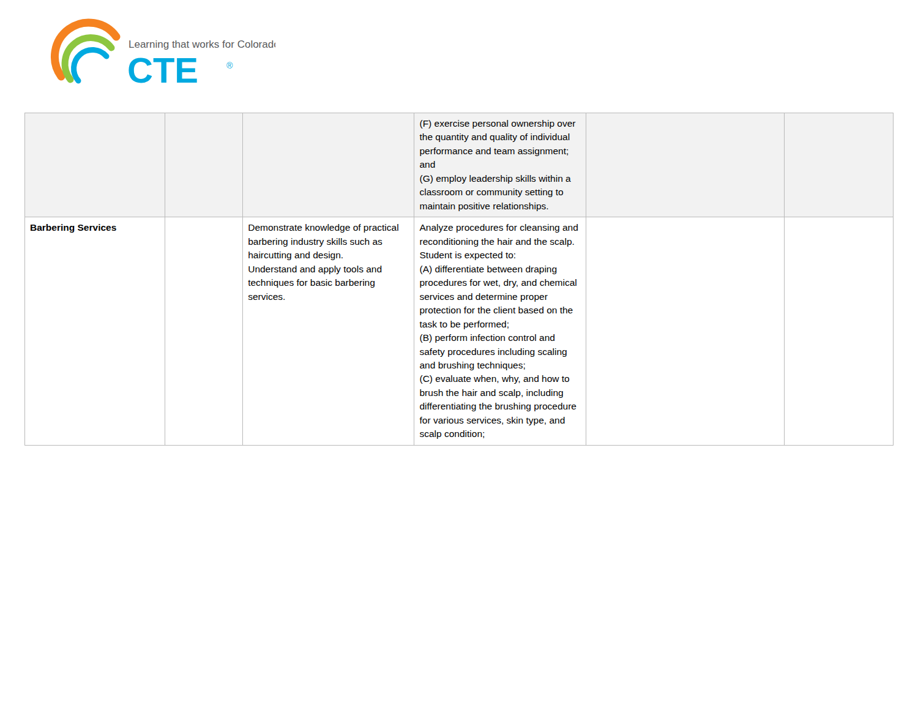Learning that works for Colorado CTE ®
| | | | (F) exercise personal ownership over the quantity and quality of individual performance and team assignment; and (G) employ leadership skills within a classroom or community setting to maintain positive relationships. | | |
| Barbering Services | | Demonstrate knowledge of practical barbering industry skills such as haircutting and design. Understand and apply tools and techniques for basic barbering services. | Analyze procedures for cleansing and reconditioning the hair and the scalp. Student is expected to: (A) differentiate between draping procedures for wet, dry, and chemical services and determine proper protection for the client based on the task to be performed; (B) perform infection control and safety procedures including scaling and brushing techniques; (C) evaluate when, why, and how to brush the hair and scalp, including differentiating the brushing procedure for various services, skin type, and scalp condition; | | |